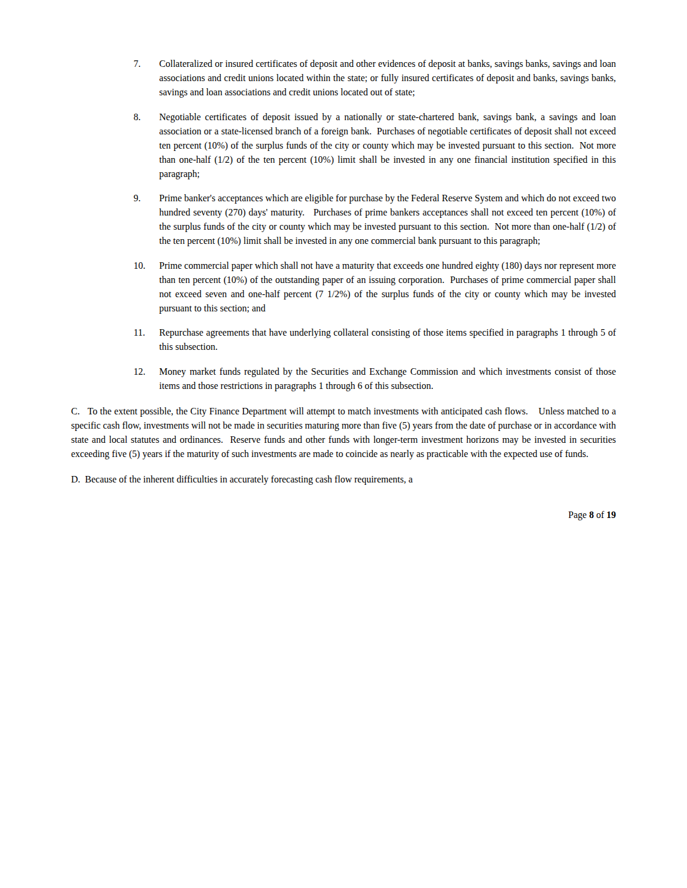7. Collateralized or insured certificates of deposit and other evidences of deposit at banks, savings banks, savings and loan associations and credit unions located within the state; or fully insured certificates of deposit and banks, savings banks, savings and loan associations and credit unions located out of state;
8. Negotiable certificates of deposit issued by a nationally or state-chartered bank, savings bank, a savings and loan association or a state-licensed branch of a foreign bank. Purchases of negotiable certificates of deposit shall not exceed ten percent (10%) of the surplus funds of the city or county which may be invested pursuant to this section. Not more than one-half (1/2) of the ten percent (10%) limit shall be invested in any one financial institution specified in this paragraph;
9. Prime banker's acceptances which are eligible for purchase by the Federal Reserve System and which do not exceed two hundred seventy (270) days' maturity. Purchases of prime bankers acceptances shall not exceed ten percent (10%) of the surplus funds of the city or county which may be invested pursuant to this section. Not more than one-half (1/2) of the ten percent (10%) limit shall be invested in any one commercial bank pursuant to this paragraph;
10. Prime commercial paper which shall not have a maturity that exceeds one hundred eighty (180) days nor represent more than ten percent (10%) of the outstanding paper of an issuing corporation. Purchases of prime commercial paper shall not exceed seven and one-half percent (7 1/2%) of the surplus funds of the city or county which may be invested pursuant to this section; and
11. Repurchase agreements that have underlying collateral consisting of those items specified in paragraphs 1 through 5 of this subsection.
12. Money market funds regulated by the Securities and Exchange Commission and which investments consist of those items and those restrictions in paragraphs 1 through 6 of this subsection.
C. To the extent possible, the City Finance Department will attempt to match investments with anticipated cash flows. Unless matched to a specific cash flow, investments will not be made in securities maturing more than five (5) years from the date of purchase or in accordance with state and local statutes and ordinances. Reserve funds and other funds with longer-term investment horizons may be invested in securities exceeding five (5) years if the maturity of such investments are made to coincide as nearly as practicable with the expected use of funds.
D. Because of the inherent difficulties in accurately forecasting cash flow requirements, a
Page 8 of 19